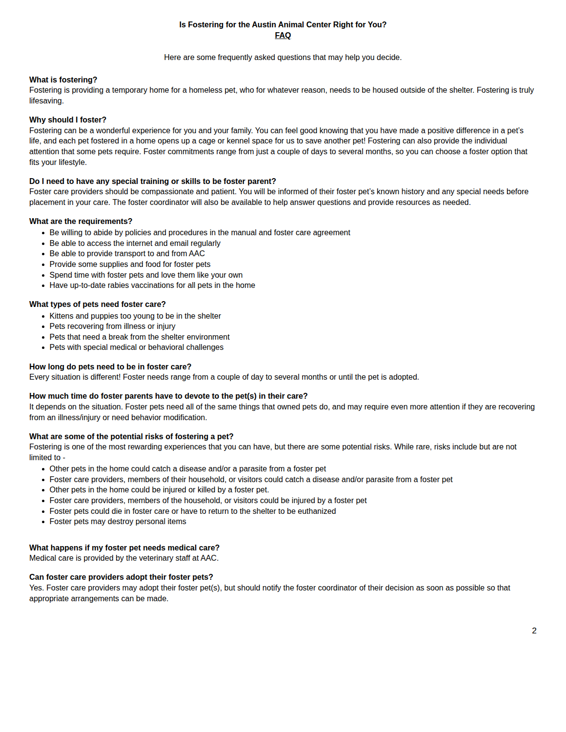Is Fostering for the Austin Animal Center Right for You?
FAQ
Here are some frequently asked questions that may help you decide.
What is fostering?
Fostering is providing a temporary home for a homeless pet, who for whatever reason, needs to be housed outside of the shelter. Fostering is truly lifesaving.
Why should I foster?
Fostering can be a wonderful experience for you and your family. You can feel good knowing that you have made a positive difference in a pet’s life, and each pet fostered in a home opens up a cage or kennel space for us to save another pet! Fostering can also provide the individual attention that some pets require. Foster commitments range from just a couple of days to several months, so you can choose a foster option that fits your lifestyle.
Do I need to have any special training or skills to be foster parent?
Foster care providers should be compassionate and patient. You will be informed of their foster pet’s known history and any special needs before placement in your care. The foster coordinator will also be available to help answer questions and provide resources as needed.
What are the requirements?
Be willing to abide by policies and procedures in the manual and foster care agreement
Be able to access the internet and email regularly
Be able to provide transport to and from AAC
Provide some supplies and food for foster pets
Spend time with foster pets and love them like your own
Have up-to-date rabies vaccinations for all pets in the home
What types of pets need foster care?
Kittens and puppies too young to be in the shelter
Pets recovering from illness or injury
Pets that need a break from the shelter environment
Pets with special medical or behavioral challenges
How long do pets need to be in foster care?
Every situation is different! Foster needs range from a couple of day to several months or until the pet is adopted.
How much time do foster parents have to devote to the pet(s) in their care?
It depends on the situation. Foster pets need all of the same things that owned pets do, and may require even more attention if they are recovering from an illness/injury or need behavior modification.
What are some of the potential risks of fostering a pet?
Fostering is one of the most rewarding experiences that you can have, but there are some potential risks. While rare, risks include but are not limited to -
Other pets in the home could catch a disease and/or a parasite from a foster pet
Foster care providers, members of their household, or visitors could catch a disease and/or parasite from a foster pet
Other pets in the home could be injured or killed by a foster pet.
Foster care providers, members of the household, or visitors could be injured by a foster pet
Foster pets could die in foster care or have to return to the shelter to be euthanized
Foster pets may destroy personal items
What happens if my foster pet needs medical care?
Medical care is provided by the veterinary staff at AAC.
Can foster care providers adopt their foster pets?
Yes. Foster care providers may adopt their foster pet(s), but should notify the foster coordinator of their decision as soon as possible so that appropriate arrangements can be made.
2